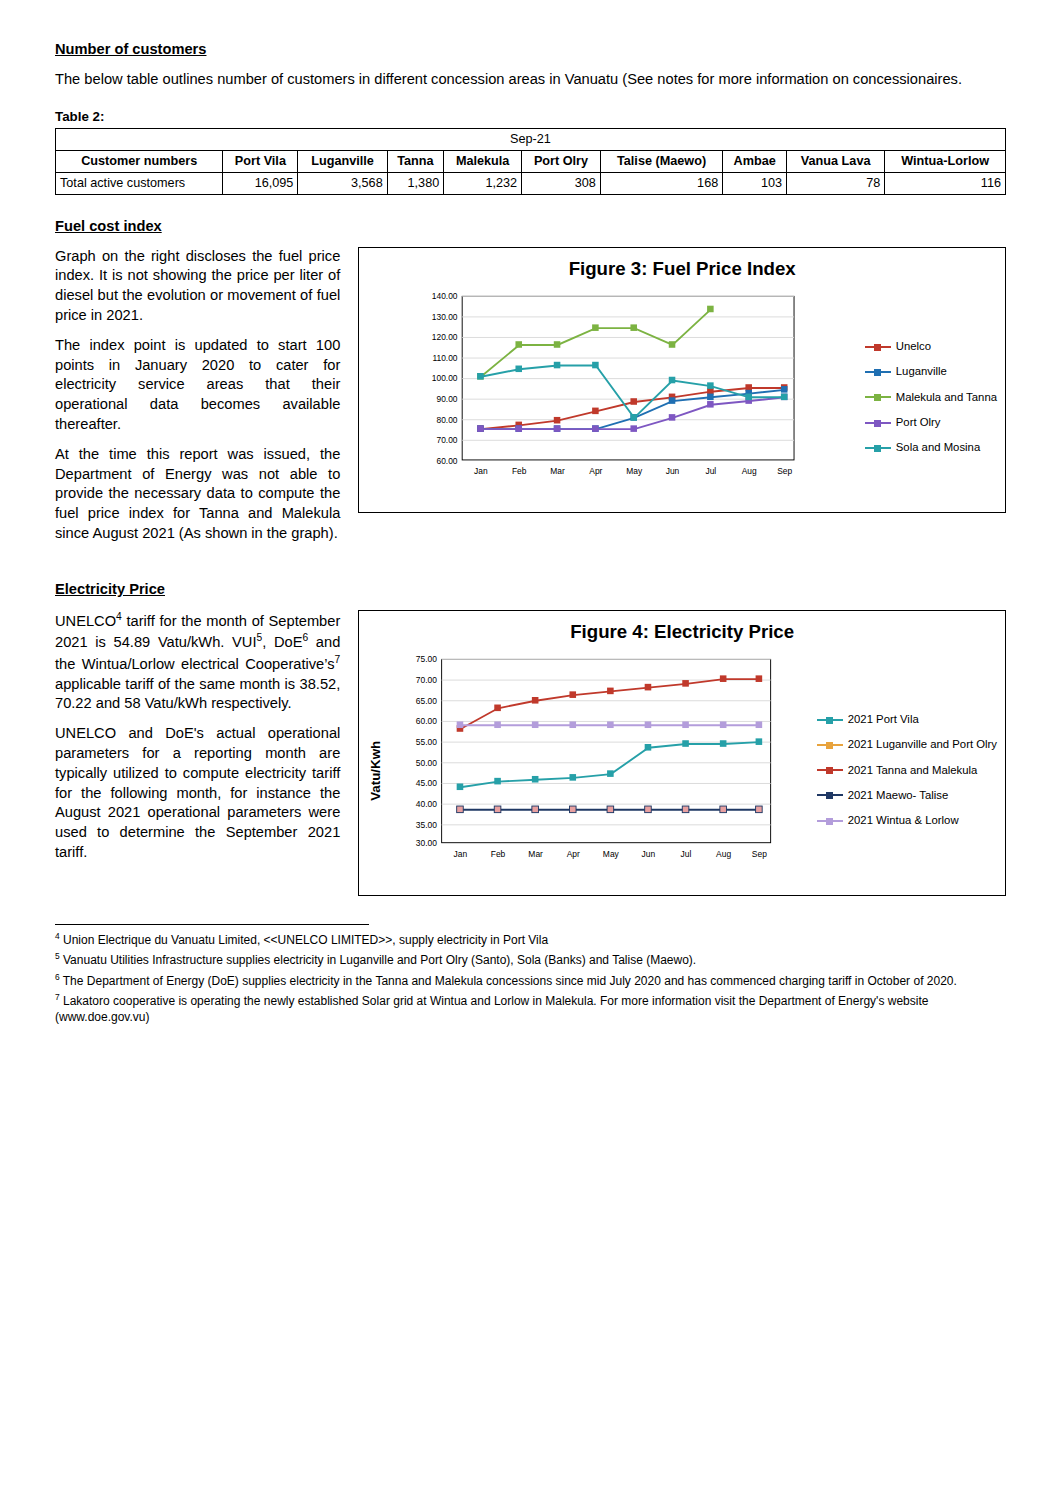Number of customers
The below table outlines number of customers in different concession areas in Vanuatu (See notes for more information on concessionaires.
Table 2:
| Sep-21 |
| --- |
| Customer numbers | Port Vila | Luganville | Tanna | Malekula | Port Olry | Talise (Maewo) | Ambae | Vanua Lava | Wintua-Lorlow |
| Total active customers | 16,095 | 3,568 | 1,380 | 1,232 | 308 | 168 | 103 | 78 | 116 |
Fuel cost index
Graph on the right discloses the fuel price index. It is not showing the price per liter of diesel but the evolution or movement of fuel price in 2021.
The index point is updated to start 100 points in January 2020 to cater for electricity service areas that their operational data becomes available thereafter.
At the time this report was issued, the Department of Energy was not able to provide the necessary data to compute the fuel price index for Tanna and Malekula since August 2021 (As shown in the graph).
Figure 3: Fuel Price Index
140.00 130.00 120.00 110.00 100.00 90.00 80.00 70.00 60.00 Jan Feb Mar Apr May Jun Jul Aug Sep
Unelco
Luganville
Malekula and Tanna
Port Olry
Sola and Mosina
Electricity Price
UNELCO4 tariff for the month of September 2021 is 54.89 Vatu/kWh. VUI5, DoE6 and the Wintua/Lorlow electrical Cooperative’s7 applicable tariff of the same month is 38.52, 70.22 and 58 Vatu/kWh respectively.
UNELCO and DoE's actual operational parameters for a reporting month are typically utilized to compute electricity tariff for the following month, for instance the August 2021 operational parameters were used to determine the September 2021 tariff.
Figure 4: Electricity Price
Vatu/Kwh
75.00 70.00 65.00 60.00 55.00 50.00 45.00 40.00 35.00 30.00 Jan Feb Mar Apr May Jun Jul Aug Sep
2021 Port Vila
2021 Luganville and Port Olry
2021 Tanna and Malekula
2021 Maewo- Talise
2021 Wintua & Lorlow
4 Union Electrique du Vanuatu Limited, <<UNELCO LIMITED>>, supply electricity in Port Vila
5 Vanuatu Utilities Infrastructure supplies electricity in Luganville and Port Olry (Santo), Sola (Banks) and Talise (Maewo).
6 The Department of Energy (DoE) supplies electricity in the Tanna and Malekula concessions since mid July 2020 and has commenced charging tariff in October of 2020.
7 Lakatoro cooperative is operating the newly established Solar grid at Wintua and Lorlow in Malekula. For more information visit the Department of Energy's website (www.doe.gov.vu)